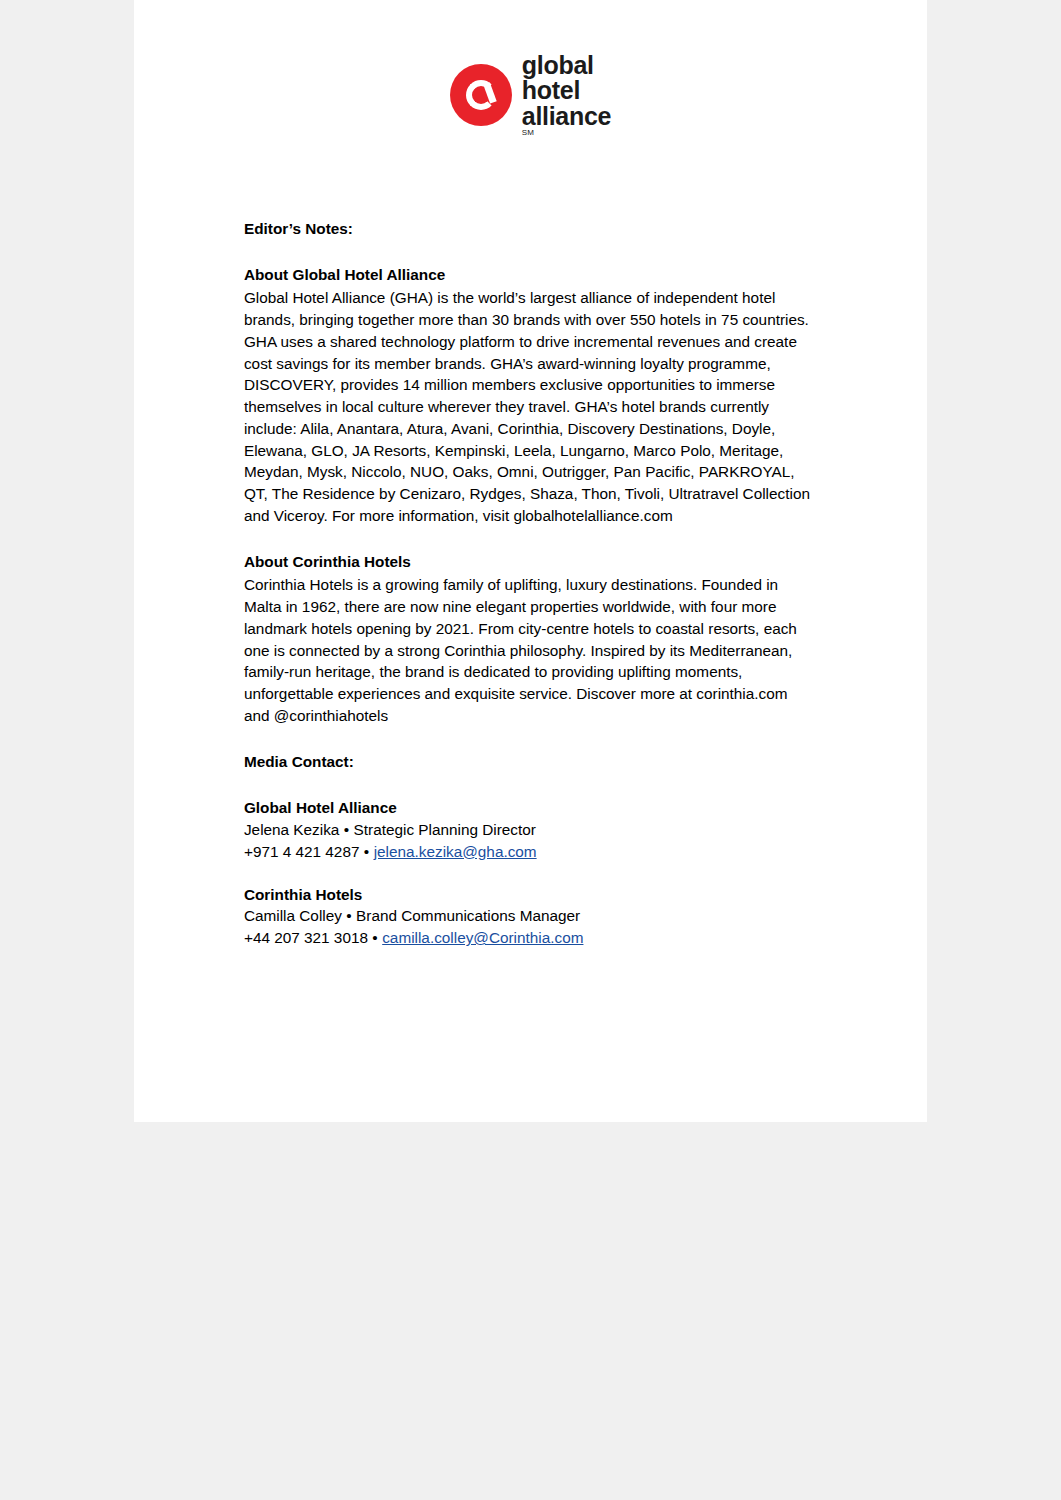global hotel allianceSM
Editor’s Notes:
About Global Hotel Alliance
Global Hotel Alliance (GHA) is the world’s largest alliance of independent hotel brands, bringing together more than 30 brands with over 550 hotels in 75 countries. GHA uses a shared technology platform to drive incremental revenues and create cost savings for its member brands. GHA’s award-winning loyalty programme, DISCOVERY, provides 14 million members exclusive opportunities to immerse themselves in local culture wherever they travel. GHA’s hotel brands currently include: Alila, Anantara, Atura, Avani, Corinthia, Discovery Destinations, Doyle, Elewana, GLO, JA Resorts, Kempinski, Leela, Lungarno, Marco Polo, Meritage, Meydan, Mysk, Niccolo, NUO, Oaks, Omni, Outrigger, Pan Pacific, PARKROYAL, QT, The Residence by Cenizaro, Rydges, Shaza, Thon, Tivoli, Ultratravel Collection and Viceroy. For more information, visit globalhotelalliance.com
About Corinthia Hotels
Corinthia Hotels is a growing family of uplifting, luxury destinations. Founded in Malta in 1962, there are now nine elegant properties worldwide, with four more landmark hotels opening by 2021. From city-centre hotels to coastal resorts, each one is connected by a strong Corinthia philosophy. Inspired by its Mediterranean, family-run heritage, the brand is dedicated to providing uplifting moments, unforgettable experiences and exquisite service. Discover more at corinthia.com and @corinthiahotels
Media Contact:
Global Hotel Alliance
Jelena Kezika • Strategic Planning Director
+971 4 421 4287 • jelena.kezika@gha.com
Corinthia Hotels
Camilla Colley • Brand Communications Manager
+44 207 321 3018 • camilla.colley@Corinthia.com